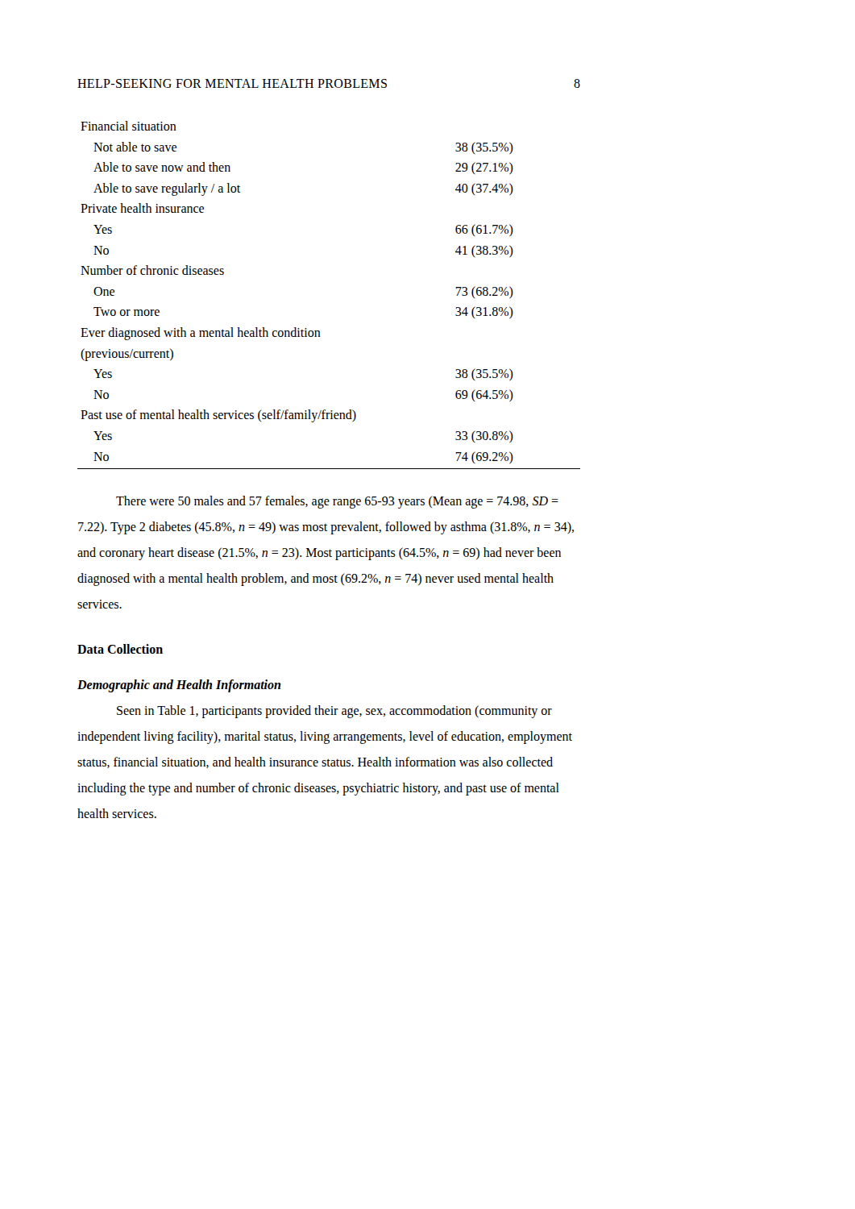Help-Seeking for Mental Health Problems 8
| Financial situation | |
| Not able to save | 38 (35.5%) |
| Able to save now and then | 29 (27.1%) |
| Able to save regularly / a lot | 40 (37.4%) |
| Private health insurance | |
| Yes | 66 (61.7%) |
| No | 41 (38.3%) |
| Number of chronic diseases | |
| One | 73 (68.2%) |
| Two or more | 34 (31.8%) |
| Ever diagnosed with a mental health condition (previous/current) | |
| Yes | 38 (35.5%) |
| No | 69 (64.5%) |
| Past use of mental health services (self/family/friend) | |
| Yes | 33 (30.8%) |
| No | 74 (69.2%) |
There were 50 males and 57 females, age range 65-93 years (Mean age = 74.98, SD = 7.22). Type 2 diabetes (45.8%, n = 49) was most prevalent, followed by asthma (31.8%, n = 34), and coronary heart disease (21.5%, n = 23). Most participants (64.5%, n = 69) had never been diagnosed with a mental health problem, and most (69.2%, n = 74) never used mental health services.
Data Collection
Demographic and Health Information
Seen in Table 1, participants provided their age, sex, accommodation (community or independent living facility), marital status, living arrangements, level of education, employment status, financial situation, and health insurance status. Health information was also collected including the type and number of chronic diseases, psychiatric history, and past use of mental health services.